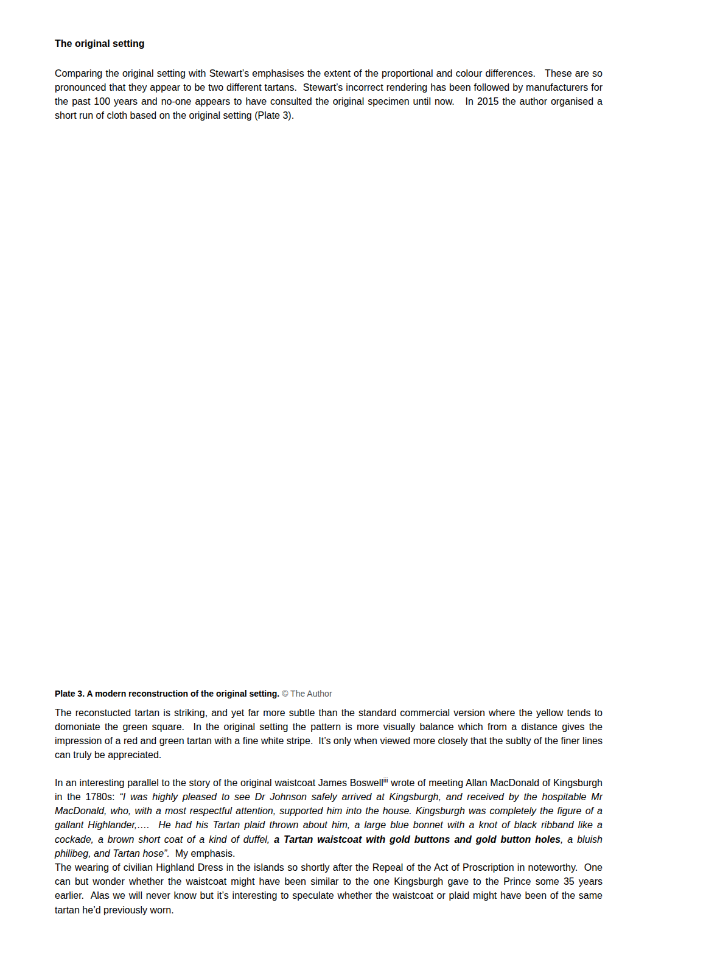The original setting
Comparing the original setting with Stewart’s emphasises the extent of the proportional and colour differences. These are so pronounced that they appear to be two different tartans. Stewart’s incorrect rendering has been followed by manufacturers for the past 100 years and no-one appears to have consulted the original specimen until now. In 2015 the author organised a short run of cloth based on the original setting (Plate 3).
Plate 3. A modern reconstruction of the original setting. © The Author
The reconstucted tartan is striking, and yet far more subtle than the standard commercial version where the yellow tends to domoniate the green square. In the original setting the pattern is more visually balance which from a distance gives the impression of a red and green tartan with a fine white stripe. It’s only when viewed more closely that the sublty of the finer lines can truly be appreciated.
In an interesting parallel to the story of the original waistcoat James Boswelliii wrote of meeting Allan MacDonald of Kingsburgh in the 1780s: “I was highly pleased to see Dr Johnson safely arrived at Kingsburgh, and received by the hospitable Mr MacDonald, who, with a most respectful attention, supported him into the house. Kingsburgh was completely the figure of a gallant Highlander,…. He had his Tartan plaid thrown about him, a large blue bonnet with a knot of black ribband like a cockade, a brown short coat of a kind of duffel, a Tartan waistcoat with gold buttons and gold button holes, a bluish philibeg, and Tartan hose”. My emphasis.
The wearing of civilian Highland Dress in the islands so shortly after the Repeal of the Act of Proscription in noteworthy. One can but wonder whether the waistcoat might have been similar to the one Kingsburgh gave to the Prince some 35 years earlier. Alas we will never know but it’s interesting to speculate whether the waistcoat or plaid might have been of the same tartan he’d previously worn.